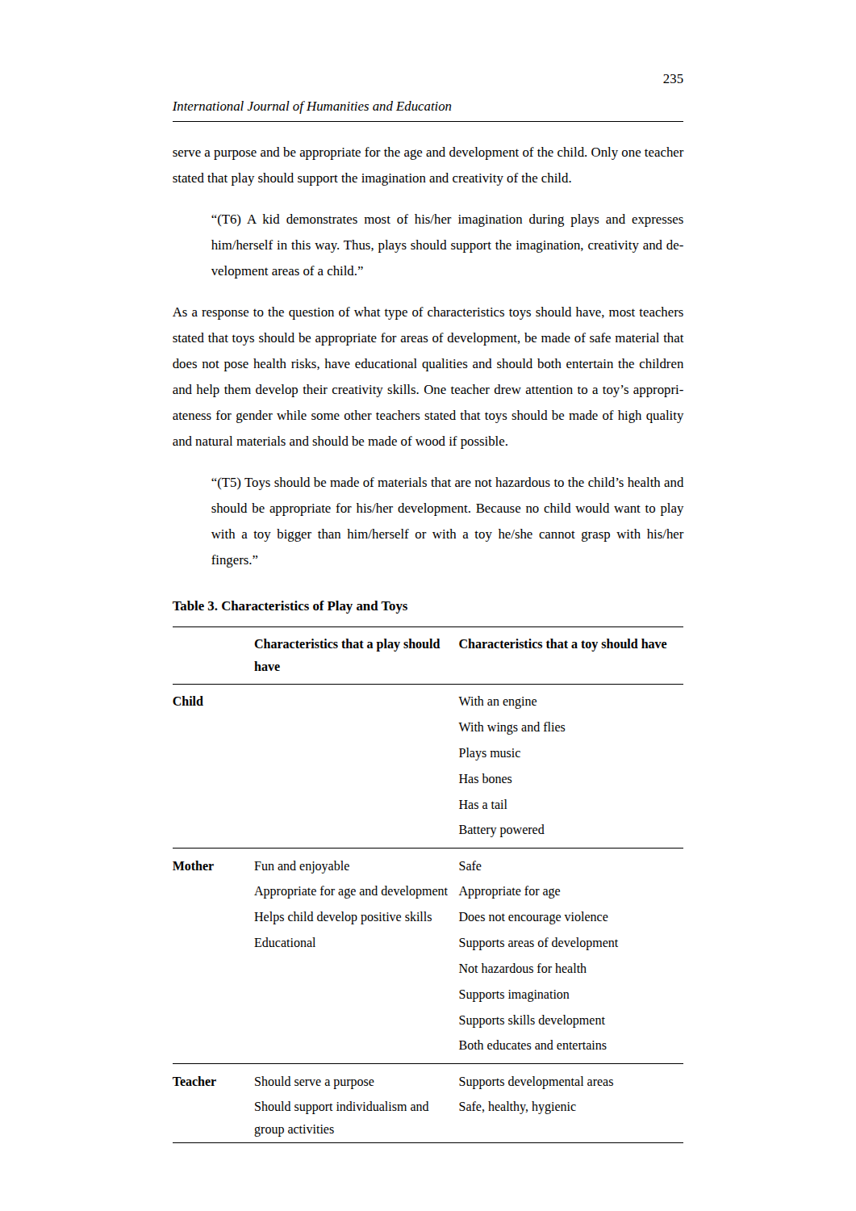235
International Journal of Humanities and Education
serve a purpose and be appropriate for the age and development of the child. Only one teacher stated that play should support the imagination and creativity of the child.
“(T6) A kid demonstrates most of his/her imagination during plays and expresses him/herself in this way. Thus, plays should support the imagination, creativity and development areas of a child.”
As a response to the question of what type of characteristics toys should have, most teachers stated that toys should be appropriate for areas of development, be made of safe material that does not pose health risks, have educational qualities and should both entertain the children and help them develop their creativity skills. One teacher drew attention to a toy’s appropriateness for gender while some other teachers stated that toys should be made of high quality and natural materials and should be made of wood if possible.
“(T5) Toys should be made of materials that are not hazardous to the child’s health and should be appropriate for his/her development. Because no child would want to play with a toy bigger than him/herself or with a toy he/she cannot grasp with his/her fingers.”
Table 3. Characteristics of Play and Toys
| | Characteristics that a play should have | Characteristics that a toy should have |
| --- | --- | --- |
| Child | | With an engine |
| | | With wings and flies |
| | | Plays music |
| | | Has bones |
| | | Has a tail |
| | | Battery powered |
| Mother | Fun and enjoyable | Safe |
| | Appropriate for age and development | Appropriate for age |
| | Helps child develop positive skills | Does not encourage violence |
| | Educational | Supports areas of development |
| | | Not hazardous for health |
| | | Supports imagination |
| | | Supports skills development |
| | | Both educates and entertains |
| Teacher | Should serve a purpose | Supports developmental areas |
| | Should support individualism and group activities | Safe, healthy, hygienic |